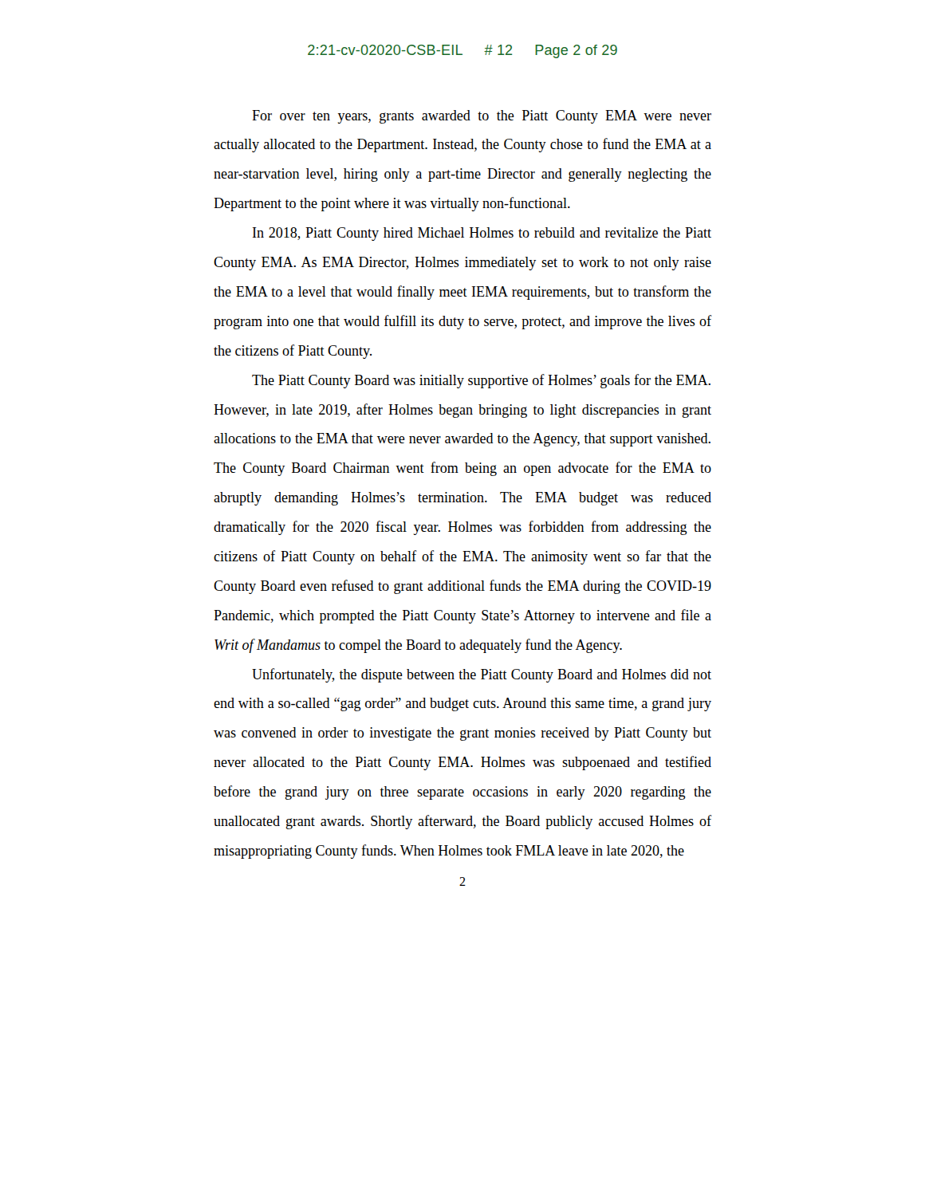2:21-cv-02020-CSB-EIL # 12 Page 2 of 29
For over ten years, grants awarded to the Piatt County EMA were never actually allocated to the Department. Instead, the County chose to fund the EMA at a near-starvation level, hiring only a part-time Director and generally neglecting the Department to the point where it was virtually non-functional.
In 2018, Piatt County hired Michael Holmes to rebuild and revitalize the Piatt County EMA. As EMA Director, Holmes immediately set to work to not only raise the EMA to a level that would finally meet IEMA requirements, but to transform the program into one that would fulfill its duty to serve, protect, and improve the lives of the citizens of Piatt County.
The Piatt County Board was initially supportive of Holmes’ goals for the EMA. However, in late 2019, after Holmes began bringing to light discrepancies in grant allocations to the EMA that were never awarded to the Agency, that support vanished. The County Board Chairman went from being an open advocate for the EMA to abruptly demanding Holmes’s termination. The EMA budget was reduced dramatically for the 2020 fiscal year. Holmes was forbidden from addressing the citizens of Piatt County on behalf of the EMA. The animosity went so far that the County Board even refused to grant additional funds the EMA during the COVID-19 Pandemic, which prompted the Piatt County State’s Attorney to intervene and file a Writ of Mandamus to compel the Board to adequately fund the Agency.
Unfortunately, the dispute between the Piatt County Board and Holmes did not end with a so-called “gag order” and budget cuts. Around this same time, a grand jury was convened in order to investigate the grant monies received by Piatt County but never allocated to the Piatt County EMA. Holmes was subpoenaed and testified before the grand jury on three separate occasions in early 2020 regarding the unallocated grant awards. Shortly afterward, the Board publicly accused Holmes of misappropriating County funds. When Holmes took FMLA leave in late 2020, the
2